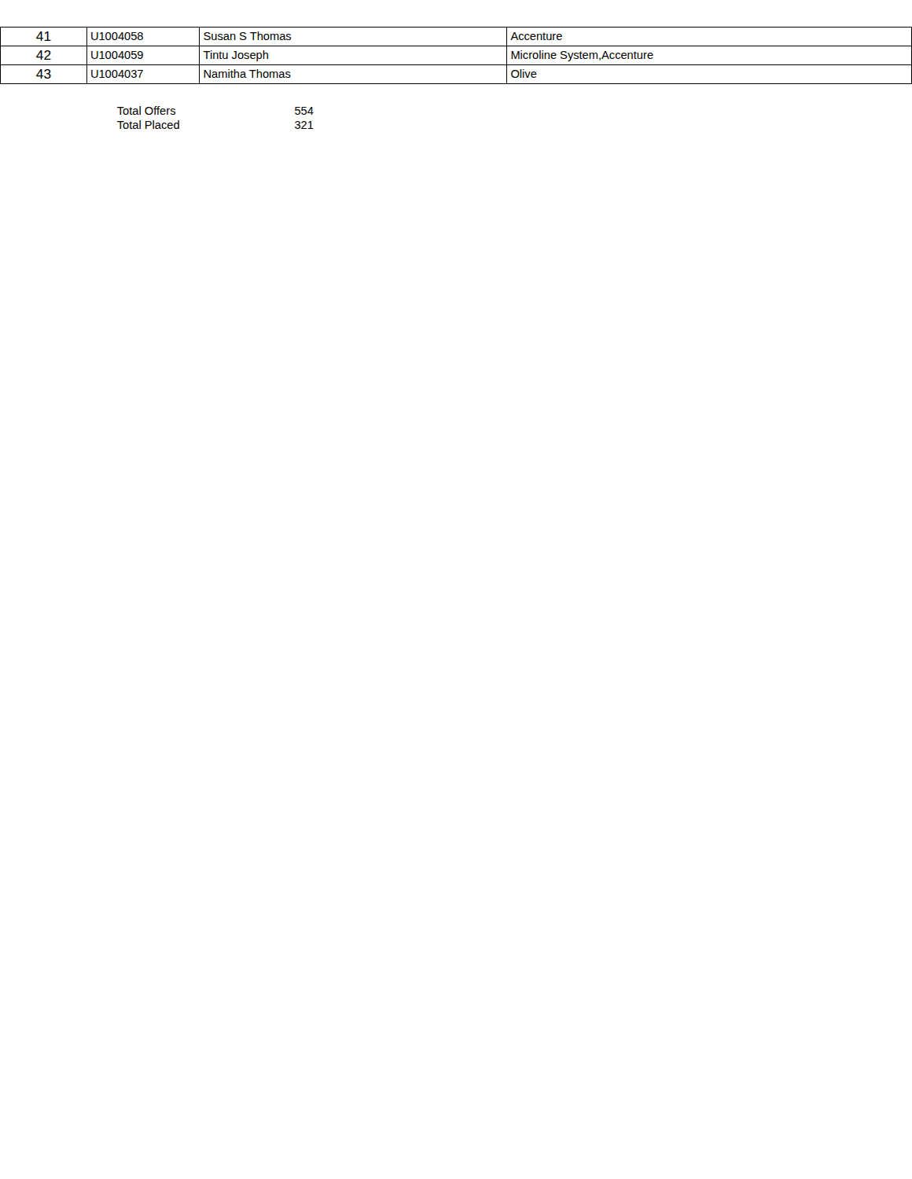| 41 | U1004058 | Susan S Thomas | Accenture |
| 42 | U1004059 | Tintu Joseph | Microline System,Accenture |
| 43 | U1004037 | Namitha Thomas | Olive |
| Total Offers | 554 |
| Total Placed | 321 |